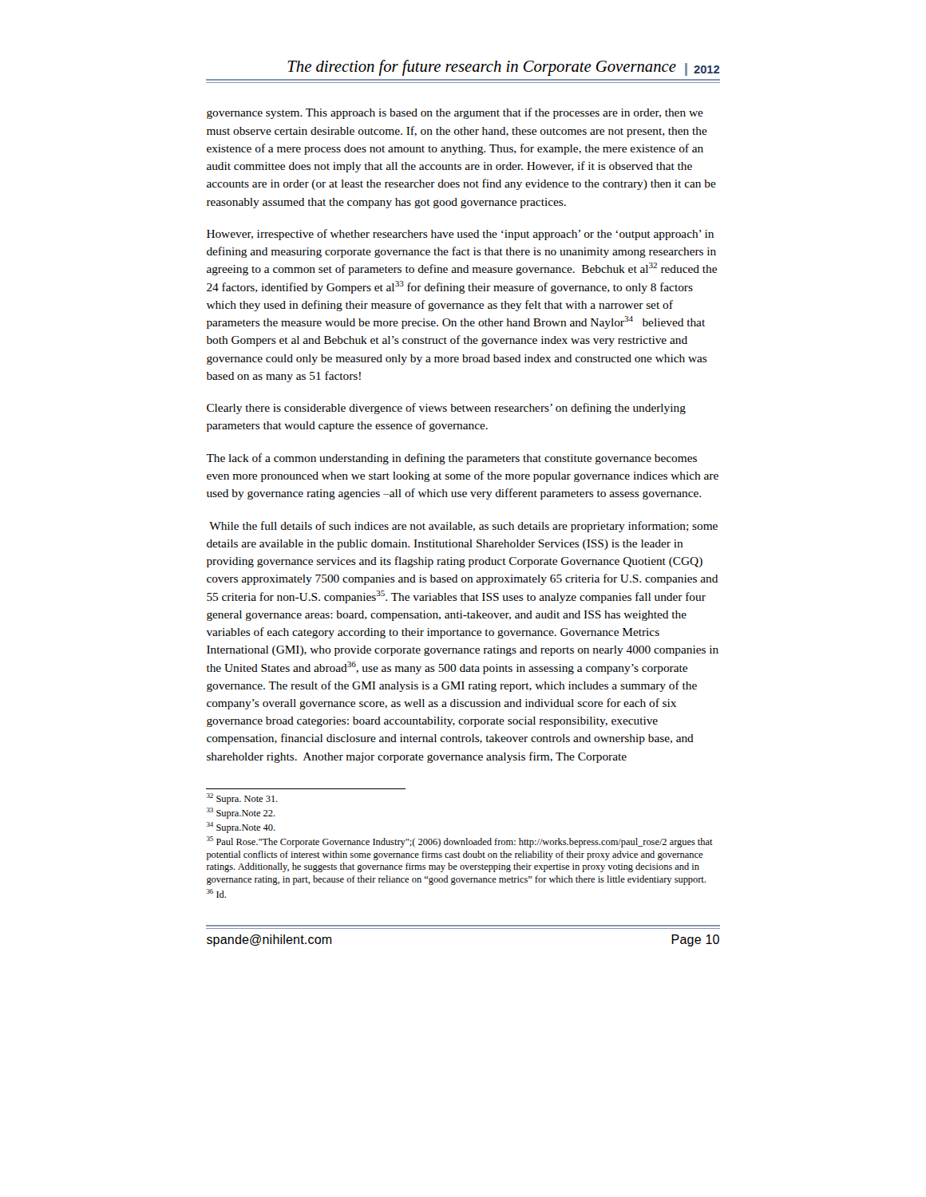The direction for future research in Corporate Governance
2012
governance system. This approach is based on the argument that if the processes are in order, then we must observe certain desirable outcome. If, on the other hand, these outcomes are not present, then the existence of a mere process does not amount to anything. Thus, for example, the mere existence of an audit committee does not imply that all the accounts are in order. However, if it is observed that the accounts are in order (or at least the researcher does not find any evidence to the contrary) then it can be reasonably assumed that the company has got good governance practices.
However, irrespective of whether researchers have used the ‘input approach’ or the ‘output approach’ in defining and measuring corporate governance the fact is that there is no unanimity among researchers in agreeing to a common set of parameters to define and measure governance. Bebchuk et al32 reduced the 24 factors, identified by Gompers et al33 for defining their measure of governance, to only 8 factors which they used in defining their measure of governance as they felt that with a narrower set of parameters the measure would be more precise. On the other hand Brown and Naylor34 believed that both Gompers et al and Bebchuk et al’s construct of the governance index was very restrictive and governance could only be measured only by a more broad based index and constructed one which was based on as many as 51 factors!
Clearly there is considerable divergence of views between researchers’ on defining the underlying parameters that would capture the essence of governance.
The lack of a common understanding in defining the parameters that constitute governance becomes even more pronounced when we start looking at some of the more popular governance indices which are used by governance rating agencies –all of which use very different parameters to assess governance.
While the full details of such indices are not available, as such details are proprietary information; some details are available in the public domain. Institutional Shareholder Services (ISS) is the leader in providing governance services and its flagship rating product Corporate Governance Quotient (CGQ) covers approximately 7500 companies and is based on approximately 65 criteria for U.S. companies and 55 criteria for non-U.S. companies35. The variables that ISS uses to analyze companies fall under four general governance areas: board, compensation, anti-takeover, and audit and ISS has weighted the variables of each category according to their importance to governance. Governance Metrics International (GMI), who provide corporate governance ratings and reports on nearly 4000 companies in the United States and abroad36, use as many as 500 data points in assessing a company’s corporate governance. The result of the GMI analysis is a GMI rating report, which includes a summary of the company’s overall governance score, as well as a discussion and individual score for each of six governance broad categories: board accountability, corporate social responsibility, executive compensation, financial disclosure and internal controls, takeover controls and ownership base, and shareholder rights. Another major corporate governance analysis firm, The Corporate
32 Supra. Note 31.
33 Supra.Note 22.
34 Supra.Note 40.
35 Paul Rose."The Corporate Governance Industry";( 2006) downloaded from: http://works.bepress.com/paul_rose/2 argues that potential conflicts of interest within some governance firms cast doubt on the reliability of their proxy advice and governance ratings. Additionally, he suggests that governance firms may be overstepping their expertise in proxy voting decisions and in governance rating, in part, because of their reliance on “good governance metrics” for which there is little evidentiary support.
36 Id.
spande@nihilent.com
Page 10